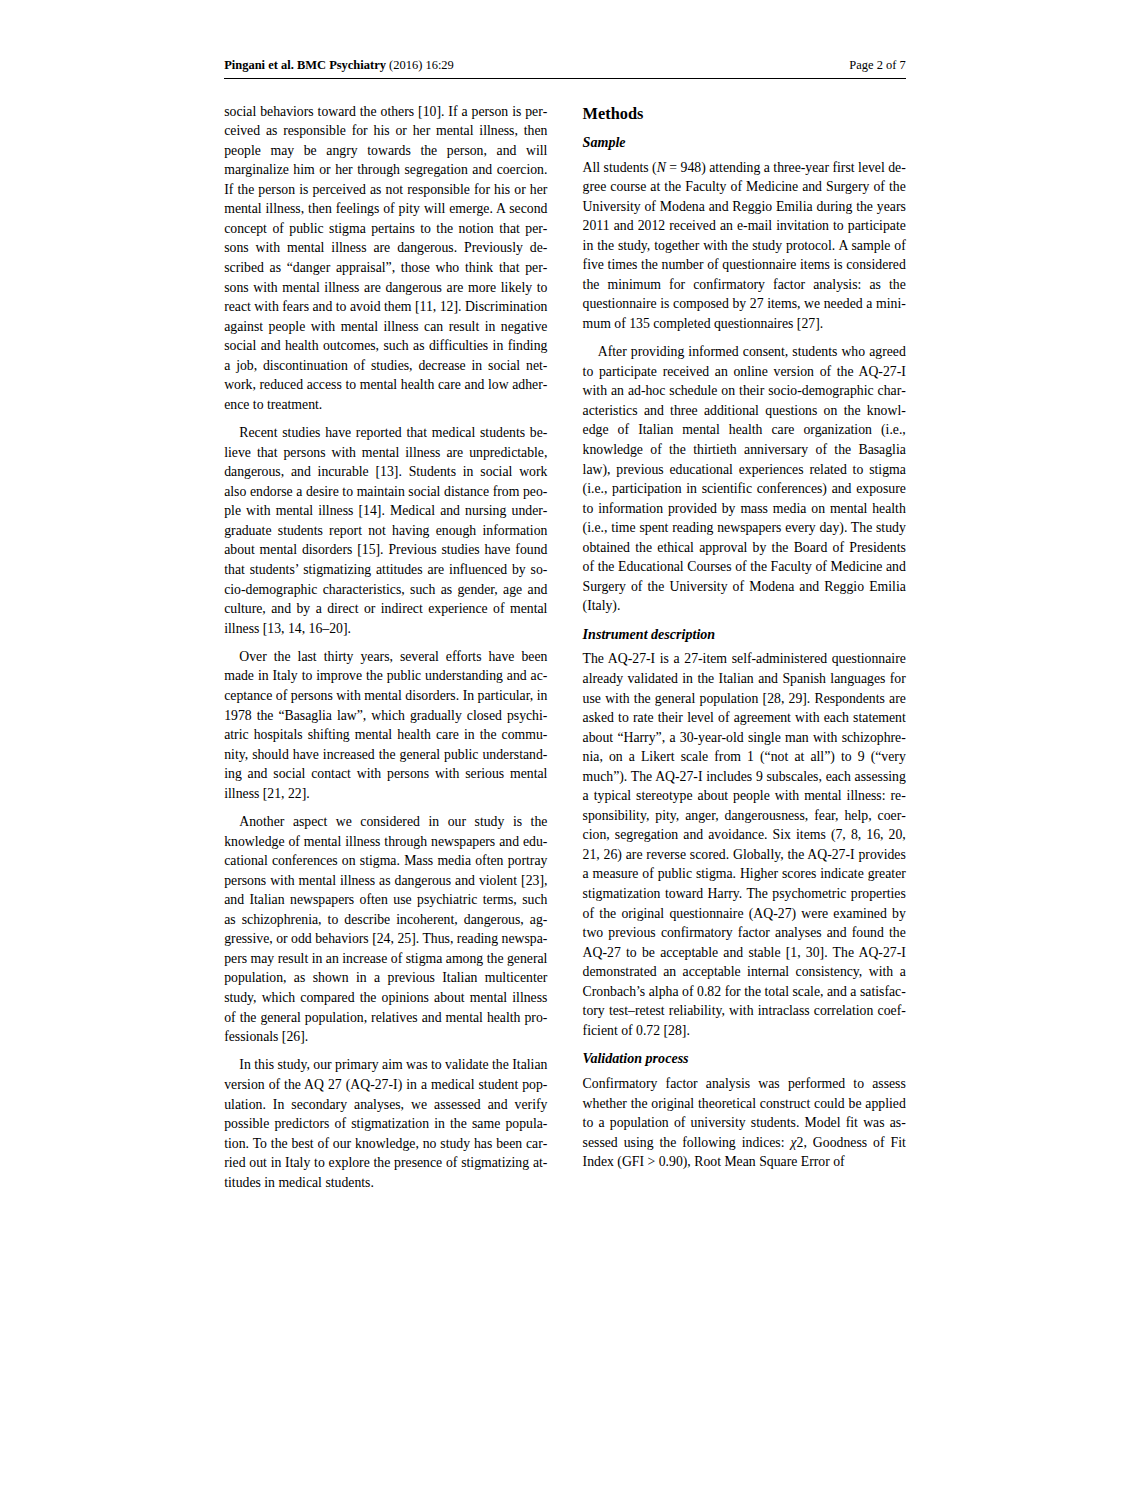Pingani et al. BMC Psychiatry (2016) 16:29
Page 2 of 7
social behaviors toward the others [10]. If a person is perceived as responsible for his or her mental illness, then people may be angry towards the person, and will marginalize him or her through segregation and coercion. If the person is perceived as not responsible for his or her mental illness, then feelings of pity will emerge. A second concept of public stigma pertains to the notion that persons with mental illness are dangerous. Previously described as “danger appraisal”, those who think that persons with mental illness are dangerous are more likely to react with fears and to avoid them [11, 12]. Discrimination against people with mental illness can result in negative social and health outcomes, such as difficulties in finding a job, discontinuation of studies, decrease in social network, reduced access to mental health care and low adherence to treatment.
Recent studies have reported that medical students believe that persons with mental illness are unpredictable, dangerous, and incurable [13]. Students in social work also endorse a desire to maintain social distance from people with mental illness [14]. Medical and nursing undergraduate students report not having enough information about mental disorders [15]. Previous studies have found that students’ stigmatizing attitudes are influenced by socio-demographic characteristics, such as gender, age and culture, and by a direct or indirect experience of mental illness [13, 14, 16–20].
Over the last thirty years, several efforts have been made in Italy to improve the public understanding and acceptance of persons with mental disorders. In particular, in 1978 the “Basaglia law”, which gradually closed psychiatric hospitals shifting mental health care in the community, should have increased the general public understanding and social contact with persons with serious mental illness [21, 22].
Another aspect we considered in our study is the knowledge of mental illness through newspapers and educational conferences on stigma. Mass media often portray persons with mental illness as dangerous and violent [23], and Italian newspapers often use psychiatric terms, such as schizophrenia, to describe incoherent, dangerous, aggressive, or odd behaviors [24, 25]. Thus, reading newspapers may result in an increase of stigma among the general population, as shown in a previous Italian multicenter study, which compared the opinions about mental illness of the general population, relatives and mental health professionals [26].
In this study, our primary aim was to validate the Italian version of the AQ 27 (AQ-27-I) in a medical student population. In secondary analyses, we assessed and verify possible predictors of stigmatization in the same population. To the best of our knowledge, no study has been carried out in Italy to explore the presence of stigmatizing attitudes in medical students.
Methods
Sample
All students (N = 948) attending a three-year first level degree course at the Faculty of Medicine and Surgery of the University of Modena and Reggio Emilia during the years 2011 and 2012 received an e-mail invitation to participate in the study, together with the study protocol. A sample of five times the number of questionnaire items is considered the minimum for confirmatory factor analysis: as the questionnaire is composed by 27 items, we needed a minimum of 135 completed questionnaires [27].
After providing informed consent, students who agreed to participate received an online version of the AQ-27-I with an ad-hoc schedule on their socio-demographic characteristics and three additional questions on the knowledge of Italian mental health care organization (i.e., knowledge of the thirtieth anniversary of the Basaglia law), previous educational experiences related to stigma (i.e., participation in scientific conferences) and exposure to information provided by mass media on mental health (i.e., time spent reading newspapers every day). The study obtained the ethical approval by the Board of Presidents of the Educational Courses of the Faculty of Medicine and Surgery of the University of Modena and Reggio Emilia (Italy).
Instrument description
The AQ-27-I is a 27-item self-administered questionnaire already validated in the Italian and Spanish languages for use with the general population [28, 29]. Respondents are asked to rate their level of agreement with each statement about “Harry”, a 30-year-old single man with schizophrenia, on a Likert scale from 1 (“not at all”) to 9 (“very much”). The AQ-27-I includes 9 subscales, each assessing a typical stereotype about people with mental illness: responsibility, pity, anger, dangerousness, fear, help, coercion, segregation and avoidance. Six items (7, 8, 16, 20, 21, 26) are reverse scored. Globally, the AQ-27-I provides a measure of public stigma. Higher scores indicate greater stigmatization toward Harry. The psychometric properties of the original questionnaire (AQ-27) were examined by two previous confirmatory factor analyses and found the AQ-27 to be acceptable and stable [1, 30]. The AQ-27-I demonstrated an acceptable internal consistency, with a Cronbach’s alpha of 0.82 for the total scale, and a satisfactory test–retest reliability, with intraclass correlation coefficient of 0.72 [28].
Validation process
Confirmatory factor analysis was performed to assess whether the original theoretical construct could be applied to a population of university students. Model fit was assessed using the following indices: χ2, Goodness of Fit Index (GFI > 0.90), Root Mean Square Error of